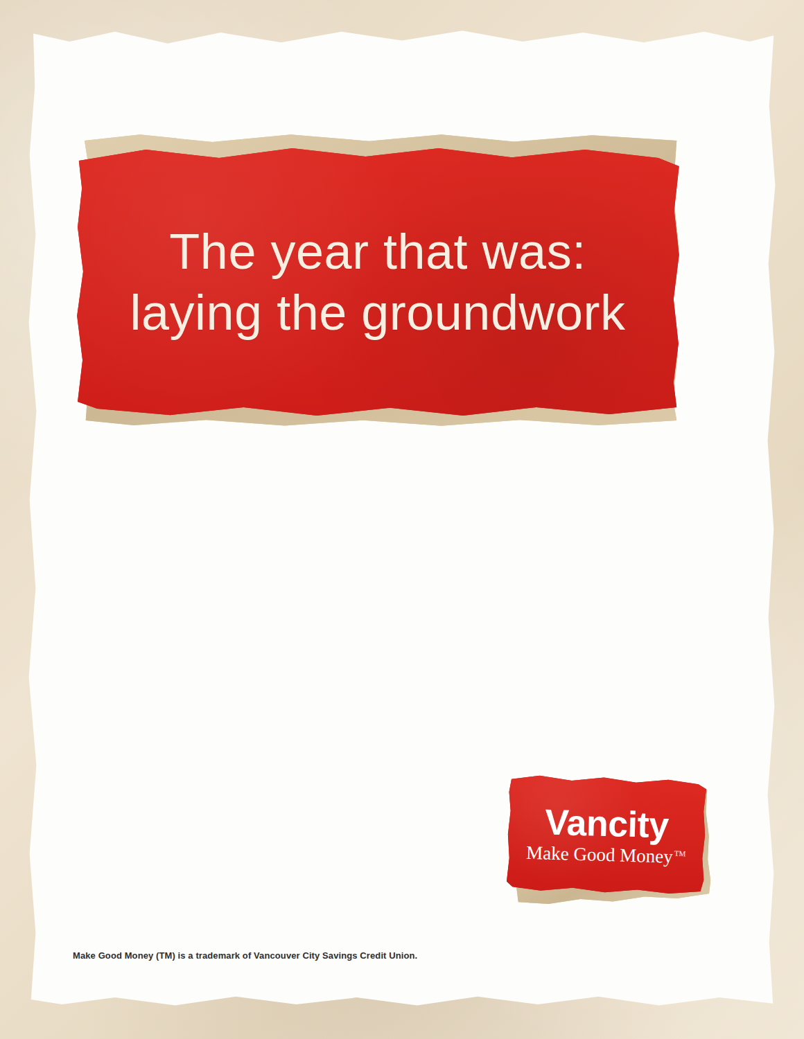The year that was:
laying the groundwork
Vancity Make Good MoneyTM
Make Good Money (TM) is a trademark of Vancouver City Savings Credit Union.